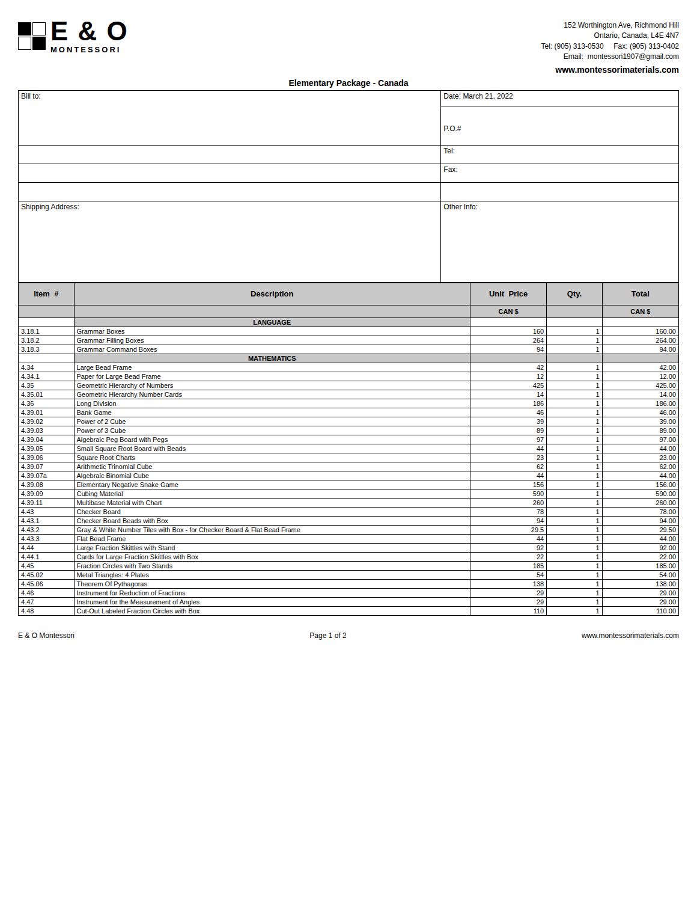E & O
MONTESSORI
152 Worthington Ave, Richmond Hill
Ontario, Canada, L4E 4N7
Tel: (905) 313-0530 Fax: (905) 313-0402
Email: montessori1907@gmail.com
www.montessorimaterials.com
Elementary Package - Canada
| Bill to: | Date: March 21, 2022 |
| P.O.# |
| | Tel: |
| | Fax: |
| Shipping Address: | Other Info: |
| Item # | Description | Unit Price | Qty. | Total |
| --- | --- | --- | --- | --- |
| | | CAN $ | | CAN $ |
| | LANGUAGE | | | |
| 3.18.1 | Grammar Boxes | 160 | 1 | 160.00 |
| 3.18.2 | Grammar Filling Boxes | 264 | 1 | 264.00 |
| 3.18.3 | Grammar Command Boxes | 94 | 1 | 94.00 |
| | MATHEMATICS | | | |
| 4.34 | Large Bead Frame | 42 | 1 | 42.00 |
| 4.34.1 | Paper for Large Bead Frame | 12 | 1 | 12.00 |
| 4.35 | Geometric Hierarchy of Numbers | 425 | 1 | 425.00 |
| 4.35.01 | Geometric Hierarchy Number Cards | 14 | 1 | 14.00 |
| 4.36 | Long Division | 186 | 1 | 186.00 |
| 4.39.01 | Bank Game | 46 | 1 | 46.00 |
| 4.39.02 | Power of 2 Cube | 39 | 1 | 39.00 |
| 4.39.03 | Power of 3 Cube | 89 | 1 | 89.00 |
| 4.39.04 | Algebraic Peg Board with Pegs | 97 | 1 | 97.00 |
| 4.39.05 | Small Square Root Board with Beads | 44 | 1 | 44.00 |
| 4.39.06 | Square Root Charts | 23 | 1 | 23.00 |
| 4.39.07 | Arithmetic Trinomial Cube | 62 | 1 | 62.00 |
| 4.39.07a | Algebraic Binomial Cube | 44 | 1 | 44.00 |
| 4.39.08 | Elementary Negative Snake Game | 156 | 1 | 156.00 |
| 4.39.09 | Cubing Material | 590 | 1 | 590.00 |
| 4.39.11 | Multibase Material with Chart | 260 | 1 | 260.00 |
| 4.43 | Checker Board | 78 | 1 | 78.00 |
| 4.43.1 | Checker Board Beads with Box | 94 | 1 | 94.00 |
| 4.43.2 | Gray & White Number Tiles with Box - for Checker Board & Flat Bead Frame | 29.5 | 1 | 29.50 |
| 4.43.3 | Flat Bead Frame | 44 | 1 | 44.00 |
| 4.44 | Large Fraction Skittles with Stand | 92 | 1 | 92.00 |
| 4.44.1 | Cards for Large Fraction Skittles with Box | 22 | 1 | 22.00 |
| 4.45 | Fraction Circles with Two Stands | 185 | 1 | 185.00 |
| 4.45.02 | Metal Triangles: 4 Plates | 54 | 1 | 54.00 |
| 4.45.06 | Theorem Of Pythagoras | 138 | 1 | 138.00 |
| 4.46 | Instrument for Reduction of Fractions | 29 | 1 | 29.00 |
| 4.47 | Instrument for the Measurement of Angles | 29 | 1 | 29.00 |
| 4.48 | Cut-Out Labeled Fraction Circles with Box | 110 | 1 | 110.00 |
E & O Montessori
Page 1 of 2
www.montessorimaterials.com